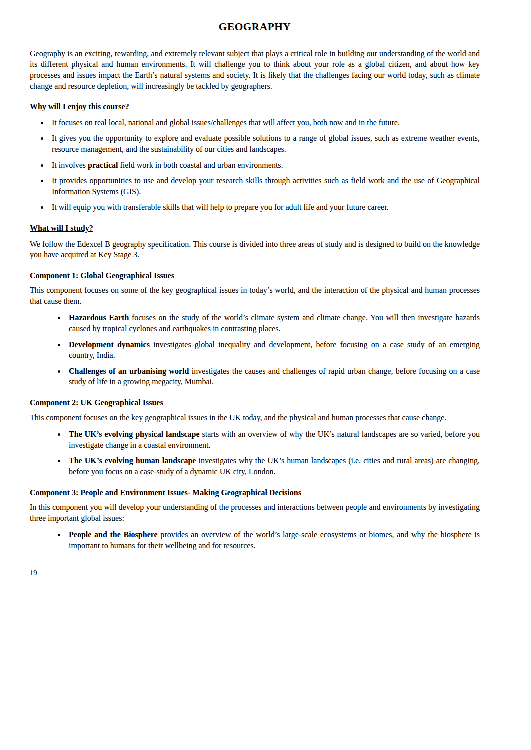GEOGRAPHY
Geography is an exciting, rewarding, and extremely relevant subject that plays a critical role in building our understanding of the world and its different physical and human environments. It will challenge you to think about your role as a global citizen, and about how key processes and issues impact the Earth’s natural systems and society. It is likely that the challenges facing our world today, such as climate change and resource depletion, will increasingly be tackled by geographers.
Why will I enjoy this course?
It focuses on real local, national and global issues/challenges that will affect you, both now and in the future.
It gives you the opportunity to explore and evaluate possible solutions to a range of global issues, such as extreme weather events, resource management, and the sustainability of our cities and landscapes.
It involves practical field work in both coastal and urban environments.
It provides opportunities to use and develop your research skills through activities such as field work and the use of Geographical Information Systems (GIS).
It will equip you with transferable skills that will help to prepare you for adult life and your future career.
What will I study?
We follow the Edexcel B geography specification. This course is divided into three areas of study and is designed to build on the knowledge you have acquired at Key Stage 3.
Component 1: Global Geographical Issues
This component focuses on some of the key geographical issues in today’s world, and the interaction of the physical and human processes that cause them.
Hazardous Earth focuses on the study of the world’s climate system and climate change. You will then investigate hazards caused by tropical cyclones and earthquakes in contrasting places.
Development dynamics investigates global inequality and development, before focusing on a case study of an emerging country, India.
Challenges of an urbanising world investigates the causes and challenges of rapid urban change, before focusing on a case study of life in a growing megacity, Mumbai.
Component 2: UK Geographical Issues
This component focuses on the key geographical issues in the UK today, and the physical and human processes that cause change.
The UK’s evolving physical landscape starts with an overview of why the UK’s natural landscapes are so varied, before you investigate change in a coastal environment.
The UK’s evolving human landscape investigates why the UK’s human landscapes (i.e. cities and rural areas) are changing, before you focus on a case-study of a dynamic UK city, London.
Component 3: People and Environment Issues- Making Geographical Decisions
In this component you will develop your understanding of the processes and interactions between people and environments by investigating three important global issues:
People and the Biosphere provides an overview of the world’s large-scale ecosystems or biomes, and why the biosphere is important to humans for their wellbeing and for resources.
19